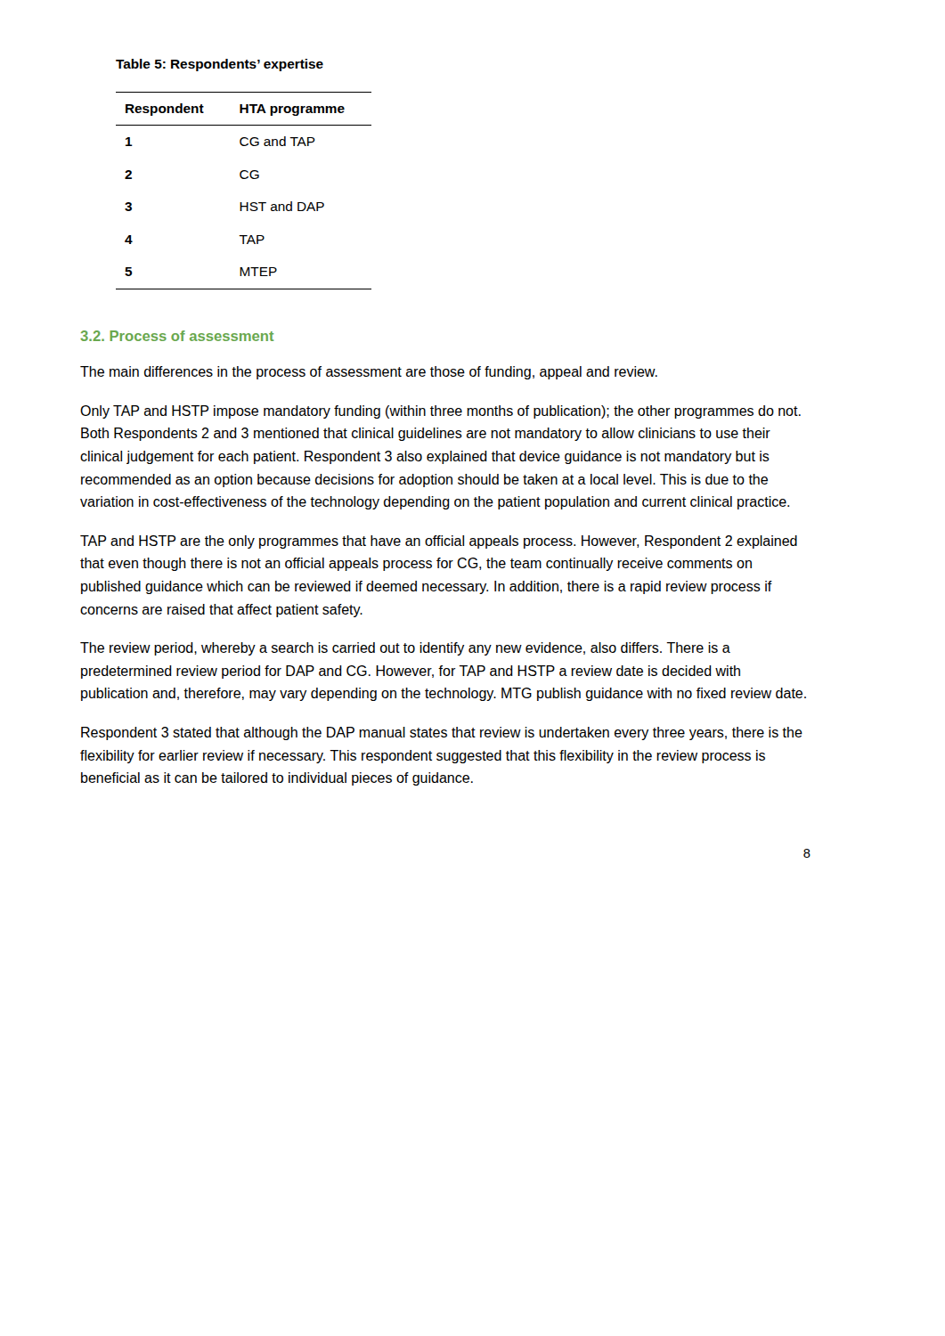Table 5: Respondents’ expertise
| Respondent | HTA programme |
| --- | --- |
| 1 | CG and TAP |
| 2 | CG |
| 3 | HST and DAP |
| 4 | TAP |
| 5 | MTEP |
3.2. Process of assessment
The main differences in the process of assessment are those of funding, appeal and review.
Only TAP and HSTP impose mandatory funding (within three months of publication); the other programmes do not. Both Respondents 2 and 3 mentioned that clinical guidelines are not mandatory to allow clinicians to use their clinical judgement for each patient. Respondent 3 also explained that device guidance is not mandatory but is recommended as an option because decisions for adoption should be taken at a local level. This is due to the variation in cost-effectiveness of the technology depending on the patient population and current clinical practice.
TAP and HSTP are the only programmes that have an official appeals process. However, Respondent 2 explained that even though there is not an official appeals process for CG, the team continually receive comments on published guidance which can be reviewed if deemed necessary. In addition, there is a rapid review process if concerns are raised that affect patient safety.
The review period, whereby a search is carried out to identify any new evidence, also differs. There is a predetermined review period for DAP and CG. However, for TAP and HSTP a review date is decided with publication and, therefore, may vary depending on the technology. MTG publish guidance with no fixed review date.
Respondent 3 stated that although the DAP manual states that review is undertaken every three years, there is the flexibility for earlier review if necessary. This respondent suggested that this flexibility in the review process is beneficial as it can be tailored to individual pieces of guidance.
8